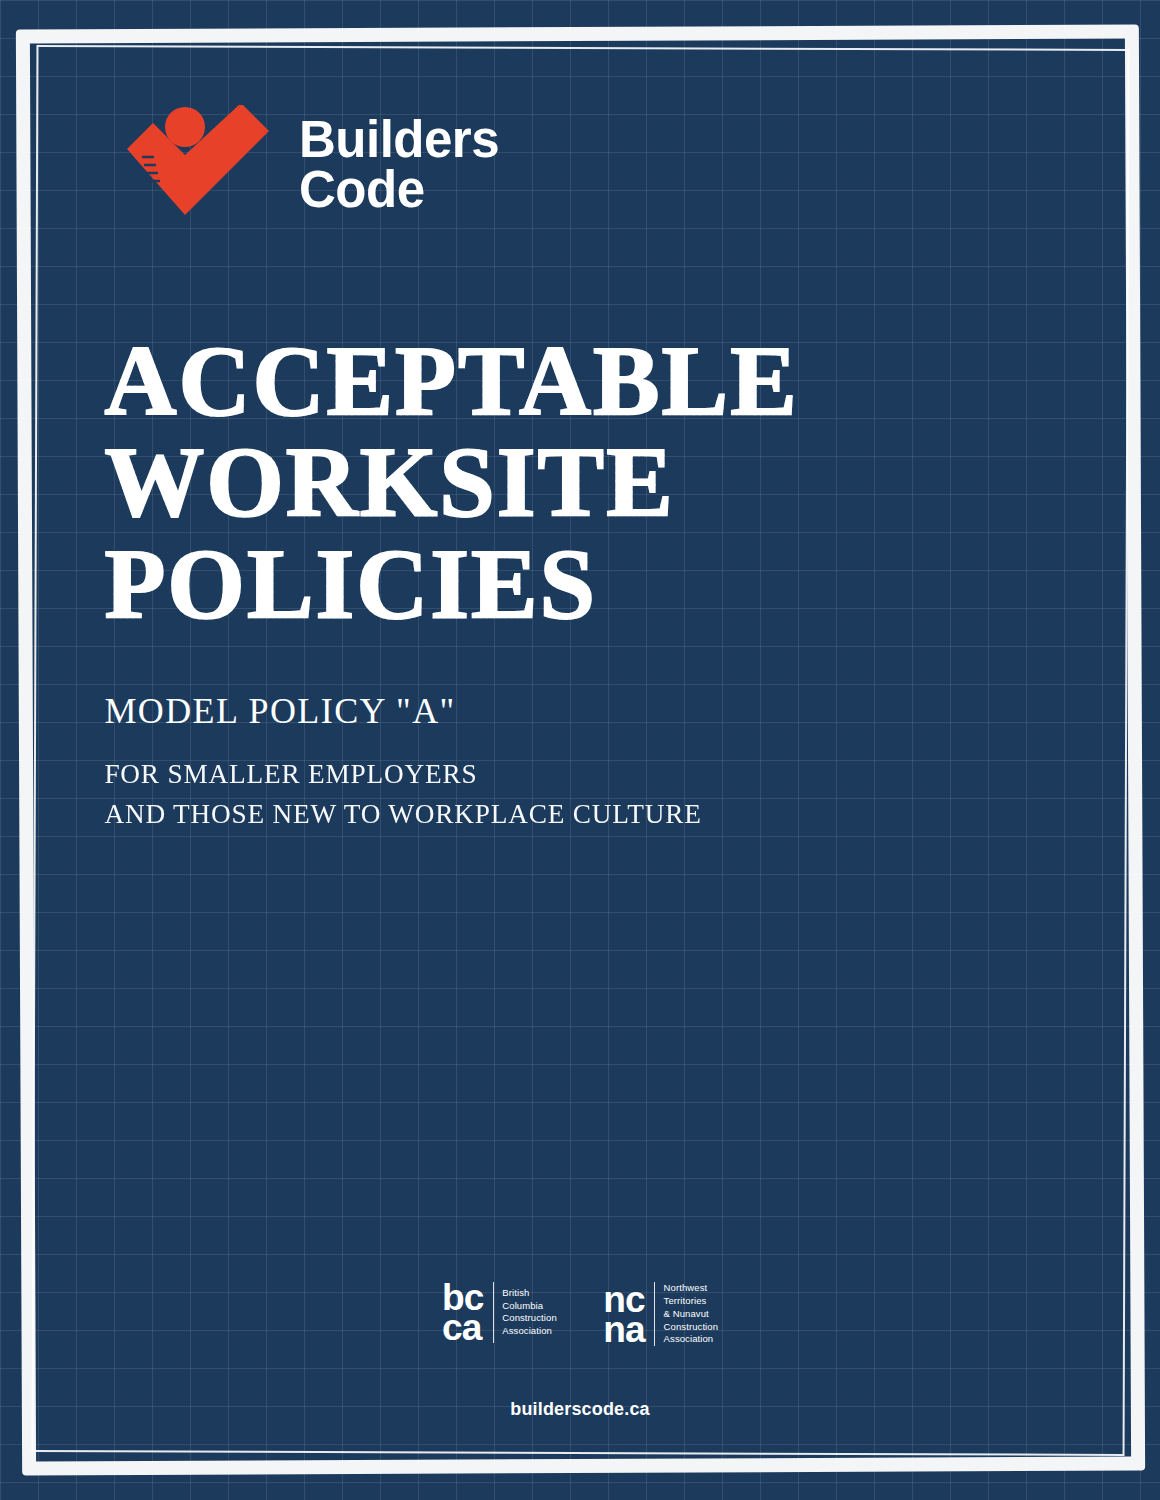Builders
Code
Acceptable Worksite Policies
Model Policy "A" For smaller employers
and those new to workplace culture
bc ca
British Columbia Construction Association
nc na
Northwest Territories & Nunavut Construction Association
builderscode.ca